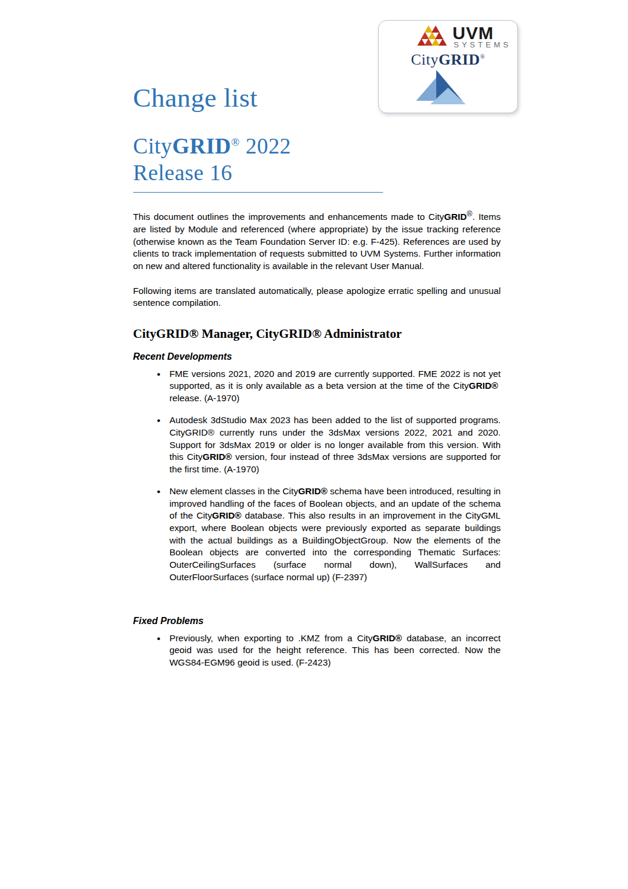UVM SYSTEMS
CityGRID®
Change list
CityGRID® 2022
Release 16
This document outlines the improvements and enhancements made to CityGRID®. Items are listed by Module and referenced (where appropriate) by the issue tracking reference (otherwise known as the Team Foundation Server ID: e.g. F-425). References are used by clients to track implementation of requests submitted to UVM Systems. Further information on new and altered functionality is available in the relevant User Manual.
Following items are translated automatically, please apologize erratic spelling and unusual sentence compilation.
CityGRID® Manager, CityGRID® Administrator
Recent Developments
FME versions 2021, 2020 and 2019 are currently supported. FME 2022 is not yet supported, as it is only available as a beta version at the time of the CityGRID® release. (A-1970)
Autodesk 3dStudio Max 2023 has been added to the list of supported programs. CityGRID® currently runs under the 3dsMax versions 2022, 2021 and 2020. Support for 3dsMax 2019 or older is no longer available from this version. With this CityGRID® version, four instead of three 3dsMax versions are supported for the first time. (A-1970)
New element classes in the CityGRID® schema have been introduced, resulting in improved handling of the faces of Boolean objects, and an update of the schema of the CityGRID® database. This also results in an improvement in the CityGML export, where Boolean objects were previously exported as separate buildings with the actual buildings as a BuildingObjectGroup. Now the elements of the Boolean objects are converted into the corresponding Thematic Surfaces: OuterCeilingSurfaces (surface normal down), WallSurfaces and OuterFloorSurfaces (surface normal up) (F-2397)
Fixed Problems
Previously, when exporting to .KMZ from a CityGRID® database, an incorrect geoid was used for the height reference. This has been corrected. Now the WGS84-EGM96 geoid is used. (F-2423)